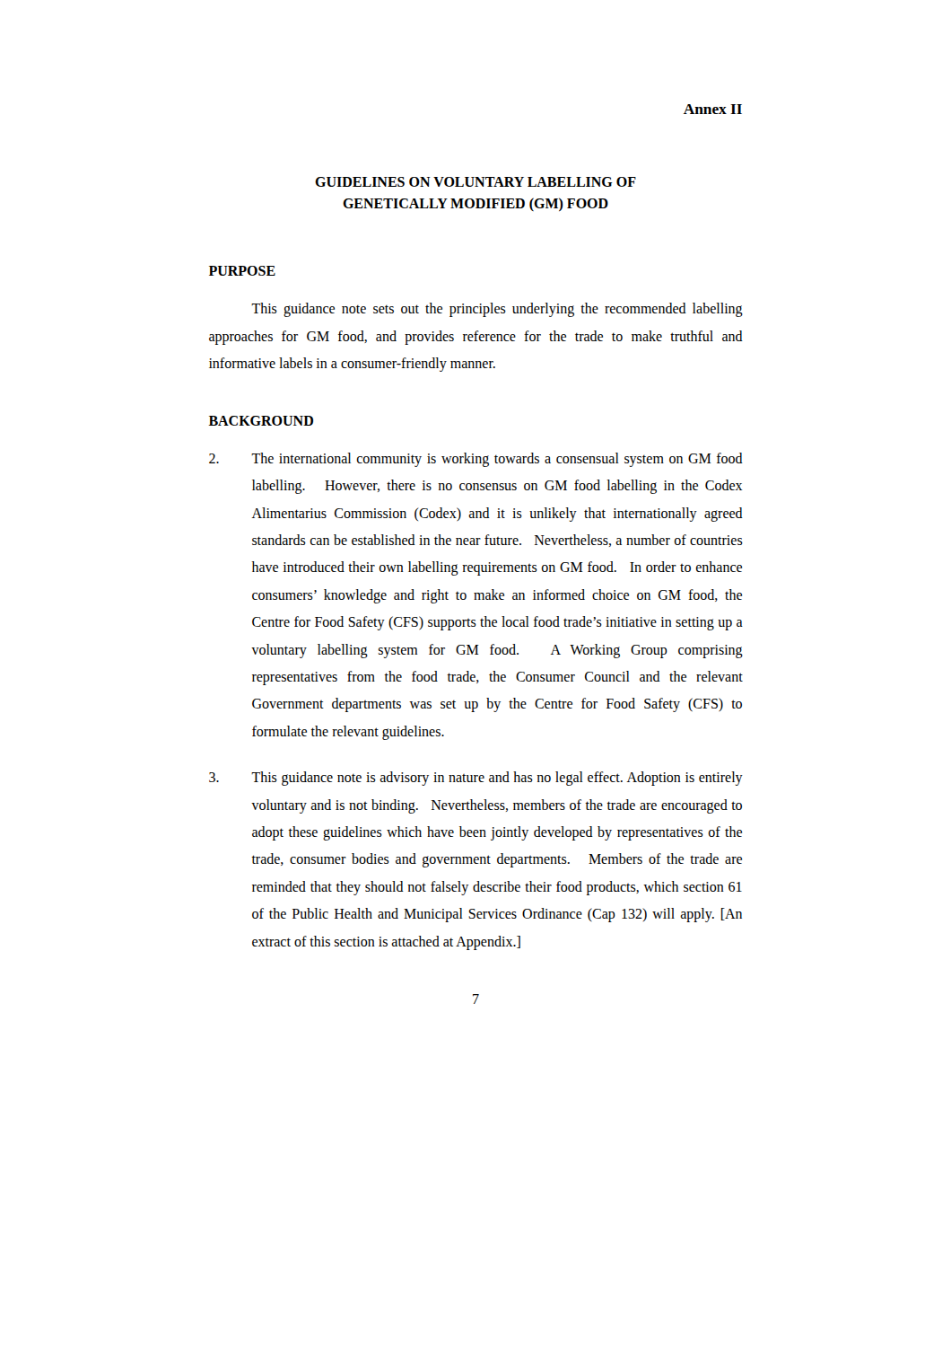Annex II
Guidelines on Voluntary Labelling of
Genetically Modified (GM) Food
Purpose
This guidance note sets out the principles underlying the recommended labelling approaches for GM food, and provides reference for the trade to make truthful and informative labels in a consumer-friendly manner.
Background
2.
The international community is working towards a consensual system on GM food labelling. However, there is no consensus on GM food labelling in the Codex Alimentarius Commission (Codex) and it is unlikely that internationally agreed standards can be established in the near future. Nevertheless, a number of countries have introduced their own labelling requirements on GM food. In order to enhance consumers’ knowledge and right to make an informed choice on GM food, the Centre for Food Safety (CFS) supports the local food trade’s initiative in setting up a voluntary labelling system for GM food. A Working Group comprising representatives from the food trade, the Consumer Council and the relevant Government departments was set up by the Centre for Food Safety (CFS) to formulate the relevant guidelines.
3.
This guidance note is advisory in nature and has no legal effect. Adoption is entirely voluntary and is not binding. Nevertheless, members of the trade are encouraged to adopt these guidelines which have been jointly developed by representatives of the trade, consumer bodies and government departments. Members of the trade are reminded that they should not falsely describe their food products, which section 61 of the Public Health and Municipal Services Ordinance (Cap 132) will apply. [An extract of this section is attached at Appendix.]
7